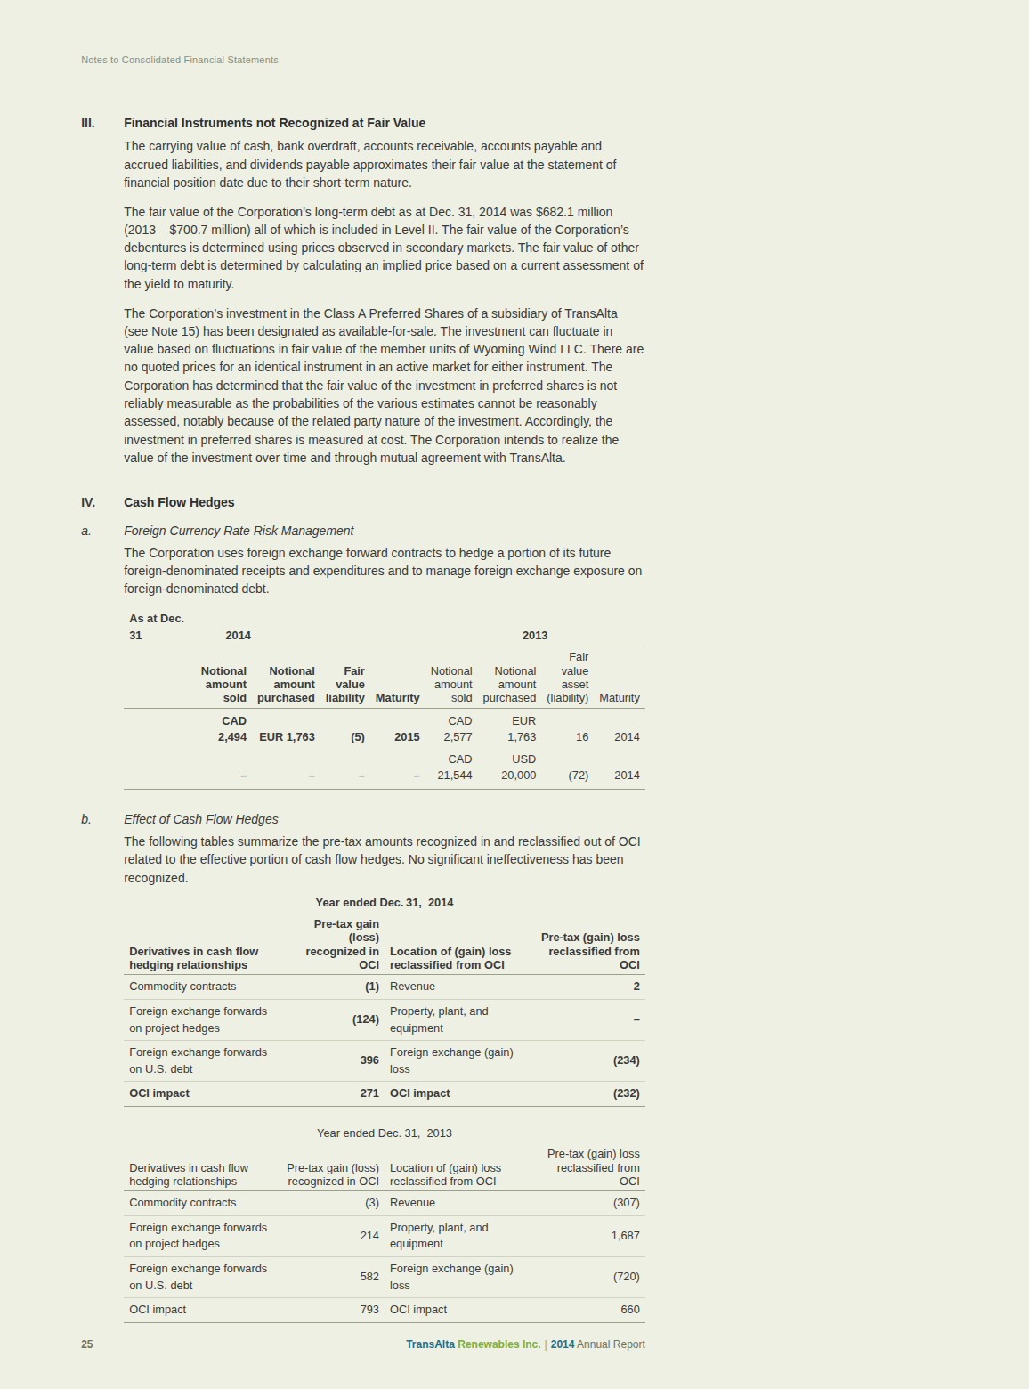Notes to Consolidated Financial Statements
III.
Financial Instruments not Recognized at Fair Value
The carrying value of cash, bank overdraft, accounts receivable, accounts payable and accrued liabilities, and dividends payable approximates their fair value at the statement of financial position date due to their short-term nature.
The fair value of the Corporation’s long-term debt as at Dec. 31, 2014 was $682.1 million (2013 – $700.7 million) all of which is included in Level II. The fair value of the Corporation’s debentures is determined using prices observed in secondary markets. The fair value of other long-term debt is determined by calculating an implied price based on a current assessment of the yield to maturity.
The Corporation’s investment in the Class A Preferred Shares of a subsidiary of TransAlta (see Note 15) has been designated as available-for-sale. The investment can fluctuate in value based on fluctuations in fair value of the member units of Wyoming Wind LLC. There are no quoted prices for an identical instrument in an active market for either instrument. The Corporation has determined that the fair value of the investment in preferred shares is not reliably measurable as the probabilities of the various estimates cannot be reasonably assessed, notably because of the related party nature of the investment. Accordingly, the investment in preferred shares is measured at cost. The Corporation intends to realize the value of the investment over time and through mutual agreement with TransAlta.
IV.
Cash Flow Hedges
a.
Foreign Currency Rate Risk Management
The Corporation uses foreign exchange forward contracts to hedge a portion of its future foreign-denominated receipts and expenditures and to manage foreign exchange exposure on foreign-denominated debt.
| As at Dec. 31 | 2014 | 2013 |
| --- | --- | --- |
| | Notional amount sold | Notional amount purchased | Fair value liability | Maturity | Notional amount sold | Notional amount purchased | Fair value asset (liability) | Maturity |
| | CAD 2,494 | EUR 1,763 | (5) | 2015 | CAD 2,577 | EUR 1,763 | 16 | 2014 |
| | – | – | – | – | CAD 21,544 | USD 20,000 | (72) | 2014 |
b.
Effect of Cash Flow Hedges
The following tables summarize the pre-tax amounts recognized in and reclassified out of OCI related to the effective portion of cash flow hedges. No significant ineffectiveness has been recognized.
Year ended Dec. 31, 2014
| Derivatives in cash flow hedging relationships | Pre-tax gain (loss) recognized in OCI | Location of (gain) loss reclassified from OCI | Pre-tax (gain) loss reclassified from OCI |
| --- | --- | --- | --- |
| Commodity contracts | (1) | Revenue | 2 |
| Foreign exchange forwards on project hedges | (124) | Property, plant, and equipment | – |
| Foreign exchange forwards on U.S. debt | 396 | Foreign exchange (gain) loss | (234) |
| OCI impact | 271 | OCI impact | (232) |
Year ended Dec. 31, 2013
| Derivatives in cash flow hedging relationships | Pre-tax gain (loss) recognized in OCI | Location of (gain) loss reclassified from OCI | Pre-tax (gain) loss reclassified from OCI |
| --- | --- | --- | --- |
| Commodity contracts | (3) | Revenue | (307) |
| Foreign exchange forwards on project hedges | 214 | Property, plant, and equipment | 1,687 |
| Foreign exchange forwards on U.S. debt | 582 | Foreign exchange (gain) loss | (720) |
| OCI impact | 793 | OCI impact | 660 |
25
TransAlta Renewables Inc.|2014 Annual Report